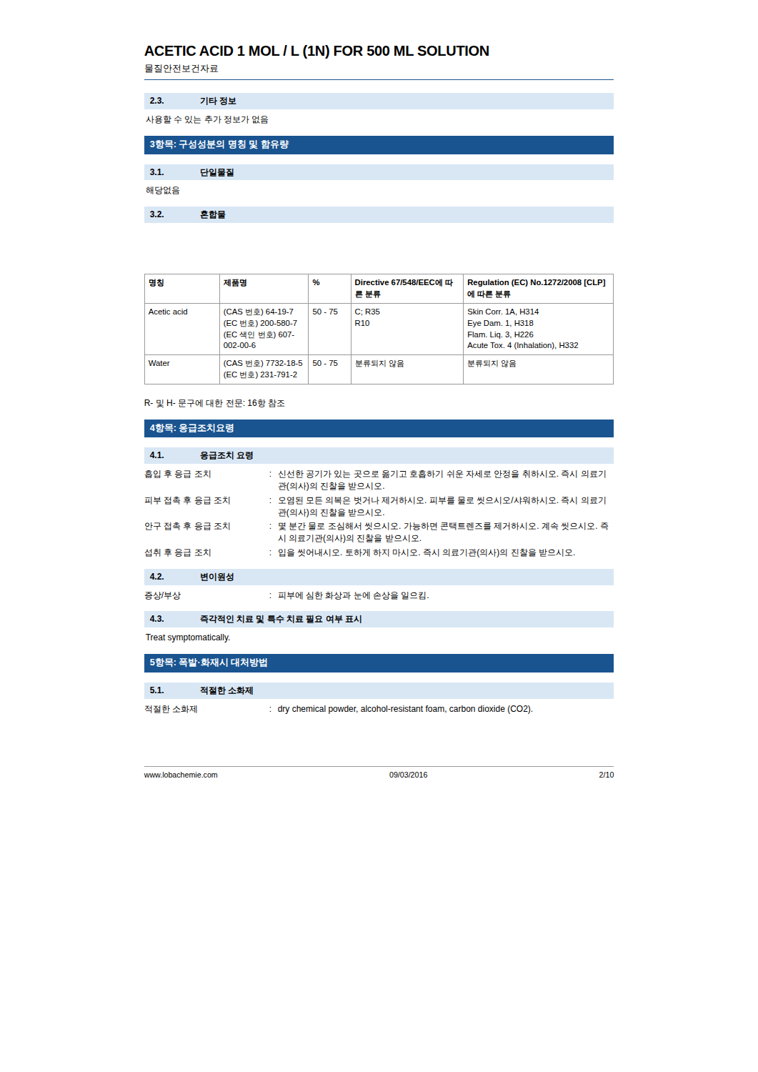ACETIC ACID 1 MOL / L (1N) FOR 500 ML SOLUTION
물질안전보건자료
2.3. 기타 정보
사용할 수 있는 추가 정보가 없음
3항목: 구성성분의 명칭 및 함유량
3.1. 단일물질
해당없음
3.2. 혼합물
| 명칭 | 제품명 | % | Directive 67/548/EEC에 따른 분류 | Regulation (EC) No.1272/2008 [CLP]에 따른 분류 |
| --- | --- | --- | --- | --- |
| Acetic acid | (CAS 번호) 64-19-7 (EC 번호) 200-580-7 (EC 색인 번호) 607-002-00-6 | 50 - 75 | C; R35 R10 | Skin Corr. 1A, H314 Eye Dam. 1, H318 Flam. Liq. 3, H226 Acute Tox. 4 (Inhalation), H332 |
| Water | (CAS 번호) 7732-18-5 (EC 번호) 231-791-2 | 50 - 75 | 분류되지 않음 | 분류되지 않음 |
R- 및 H- 문구에 대한 전문: 16항 참조
4항목: 응급조치요령
4.1. 응급조치 요령
흡입 후 응급 조치
:
신선한 공기가 있는 곳으로 옮기고 호흡하기 쉬운 자세로 안정을 취하시오. 즉시 의료기관(의사)의 진찰을 받으시오.
피부 접촉 후 응급 조치
:
오염된 모든 의복은 벗거나 제거하시오. 피부를 물로 씻으시오/샤워하시오. 즉시 의료기관(의사)의 진찰을 받으시오.
안구 접촉 후 응급 조치
:
몇 분간 물로 조심해서 씻으시오. 가능하면 콘택트렌즈를 제거하시오. 계속 씻으시오. 즉시 의료기관(의사)의 진찰을 받으시오.
섭취 후 응급 조치
:
입을 씻어내시오. 토하게 하지 마시오. 즉시 의료기관(의사)의 진찰을 받으시오.
4.2. 변이원성
증상/부상
:
피부에 심한 화상과 눈에 손상을 일으킴.
4.3. 즉각적인 치료 및 특수 치료 필요 여부 표시
Treat symptomatically.
5항목: 폭발·화재시 대처방법
5.1. 적절한 소화제
적절한 소화제
:
dry chemical powder, alcohol-resistant foam, carbon dioxide (CO2).
www.lobachemie.com 09/03/2016 2/10